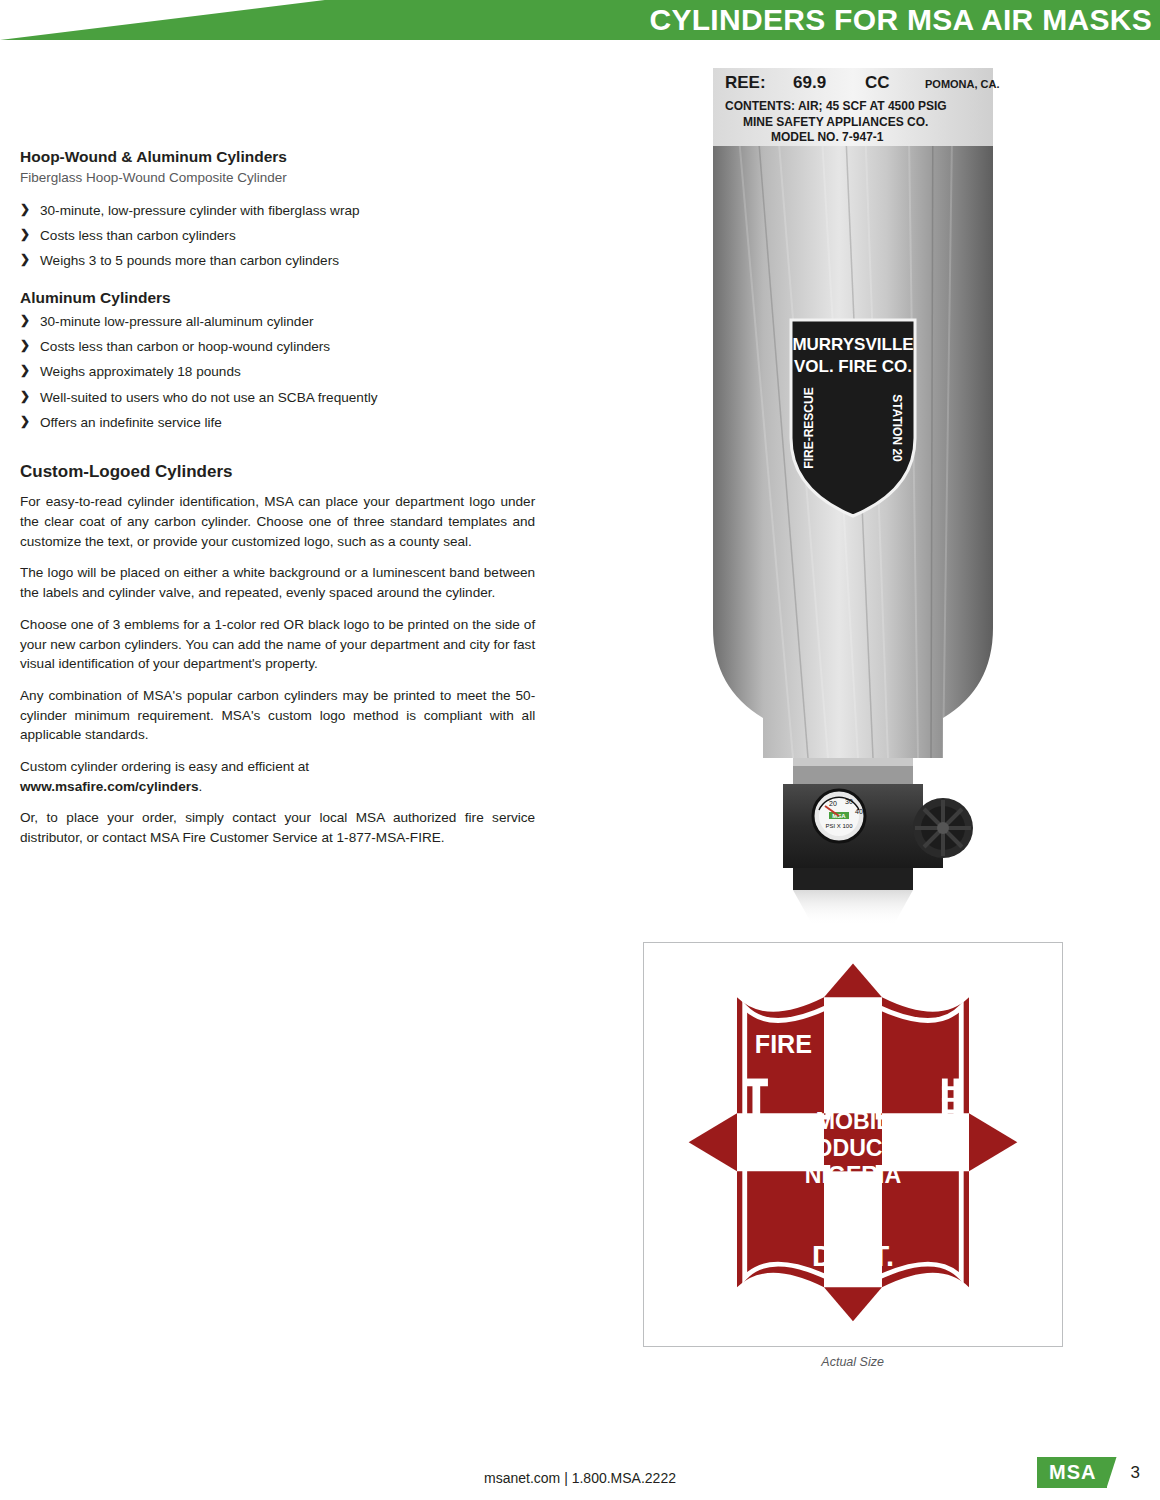Cylinders for MSA Air Masks
Hoop-Wound & Aluminum Cylinders
Fiberglass Hoop-Wound Composite Cylinder
30-minute, low-pressure cylinder with fiberglass wrap
Costs less than carbon cylinders
Weighs 3 to 5 pounds more than carbon cylinders
Aluminum Cylinders
30-minute low-pressure all-aluminum cylinder
Costs less than carbon or hoop-wound cylinders
Weighs approximately 18 pounds
Well-suited to users who do not use an SCBA frequently
Offers an indefinite service life
Custom-Logoed Cylinders
For easy-to-read cylinder identification, MSA can place your department logo under the clear coat of any carbon cylinder. Choose one of three standard templates and customize the text, or provide your customized logo, such as a county seal.
The logo will be placed on either a white background or a luminescent band between the labels and cylinder valve, and repeated, evenly spaced around the cylinder.
Choose one of 3 emblems for a 1-color red OR black logo to be printed on the side of your new carbon cylinders. You can add the name of your department and city for fast visual identification of your department's property.
Any combination of MSA's popular carbon cylinders may be printed to meet the 50-cylinder minimum requirement. MSA's custom logo method is compliant with all applicable standards.
Custom cylinder ordering is easy and efficient at
www.msafire.com/cylinders.
Or, to place your order, simply contact your local MSA authorized fire service distributor, or contact MSA Fire Customer Service at 1-877-MSA-FIRE.
REE: 69.9 CC POMONA, CA. CONTENTS: AIR; 45 SCF AT 4500 PSIG MINE SAFETY APPLIANCES CO. MODEL NO. 7-947-1 MURRYSVILLE VOL. FIRE CO. FIRE-RESCUE STATION 20 20 30 40 MSA PSI X 100
FIRE MOBIL PRODUCING NIGERIA DEPT.
Actual Size
msanet.com | 1.800.MSA.2222
MSA 3